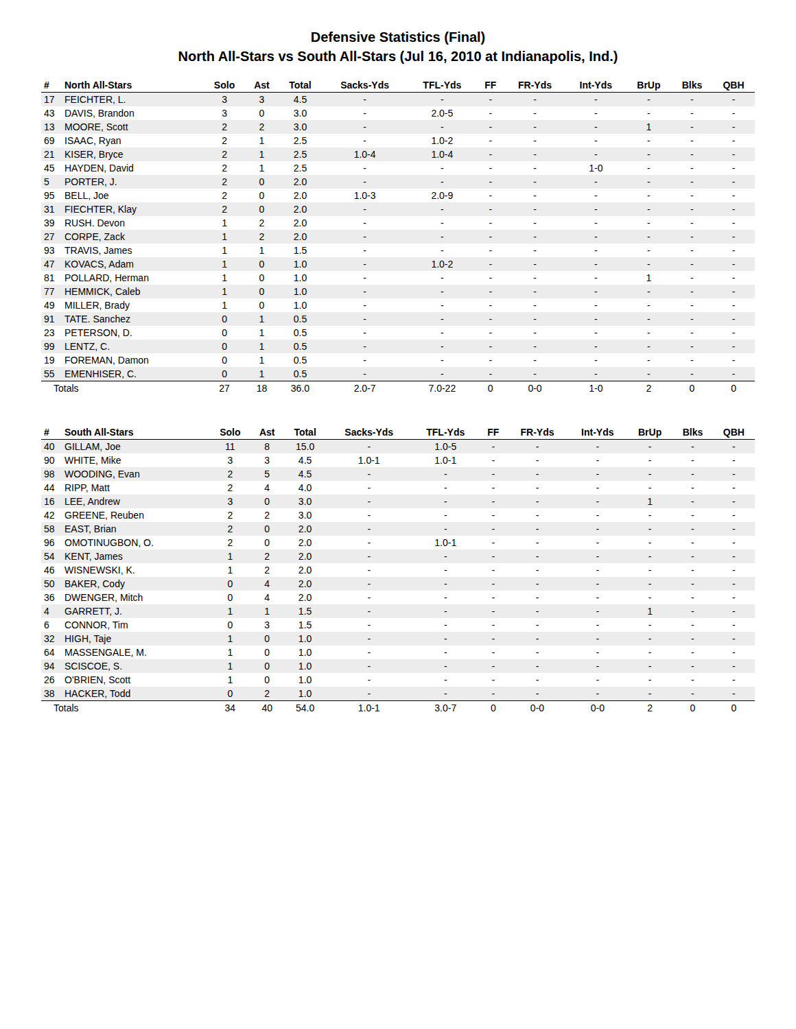Defensive Statistics (Final)
North All-Stars vs South All-Stars (Jul 16, 2010 at Indianapolis, Ind.)
| # | North All-Stars | Solo | Ast | Total | Sacks-Yds | TFL-Yds | FF | FR-Yds | Int-Yds | BrUp | Blks | QBH |
| --- | --- | --- | --- | --- | --- | --- | --- | --- | --- | --- | --- | --- |
| 17 | FEICHTER, L. | 3 | 3 | 4.5 | - | - | - | - | - | - | - | - |
| 43 | DAVIS, Brandon | 3 | 0 | 3.0 | - | 2.0-5 | - | - | - | - | - | - |
| 13 | MOORE, Scott | 2 | 2 | 3.0 | - | - | - | - | - | 1 | - | - |
| 69 | ISAAC, Ryan | 2 | 1 | 2.5 | - | 1.0-2 | - | - | - | - | - | - |
| 21 | KISER, Bryce | 2 | 1 | 2.5 | 1.0-4 | 1.0-4 | - | - | - | - | - | - |
| 45 | HAYDEN, David | 2 | 1 | 2.5 | - | - | - | - | 1-0 | - | - | - |
| 5 | PORTER, J. | 2 | 0 | 2.0 | - | - | - | - | - | - | - | - |
| 95 | BELL, Joe | 2 | 0 | 2.0 | 1.0-3 | 2.0-9 | - | - | - | - | - | - |
| 31 | FIECHTER, Klay | 2 | 0 | 2.0 | - | - | - | - | - | - | - | - |
| 39 | RUSH. Devon | 1 | 2 | 2.0 | - | - | - | - | - | - | - | - |
| 27 | CORPE, Zack | 1 | 2 | 2.0 | - | - | - | - | - | - | - | - |
| 93 | TRAVIS, James | 1 | 1 | 1.5 | - | - | - | - | - | - | - | - |
| 47 | KOVACS, Adam | 1 | 0 | 1.0 | - | 1.0-2 | - | - | - | - | - | - |
| 81 | POLLARD, Herman | 1 | 0 | 1.0 | - | - | - | - | - | 1 | - | - |
| 77 | HEMMICK, Caleb | 1 | 0 | 1.0 | - | - | - | - | - | - | - | - |
| 49 | MILLER, Brady | 1 | 0 | 1.0 | - | - | - | - | - | - | - | - |
| 91 | TATE. Sanchez | 0 | 1 | 0.5 | - | - | - | - | - | - | - | - |
| 23 | PETERSON, D. | 0 | 1 | 0.5 | - | - | - | - | - | - | - | - |
| 99 | LENTZ, C. | 0 | 1 | 0.5 | - | - | - | - | - | - | - | - |
| 19 | FOREMAN, Damon | 0 | 1 | 0.5 | - | - | - | - | - | - | - | - |
| 55 | EMENHISER, C. | 0 | 1 | 0.5 | - | - | - | - | - | - | - | - |
| Totals | 27 | 18 | 36.0 | 2.0-7 | 7.0-22 | 0 | 0-0 | 1-0 | 2 | 0 | 0 |
| # | South All-Stars | Solo | Ast | Total | Sacks-Yds | TFL-Yds | FF | FR-Yds | Int-Yds | BrUp | Blks | QBH |
| --- | --- | --- | --- | --- | --- | --- | --- | --- | --- | --- | --- | --- |
| 40 | GILLAM, Joe | 11 | 8 | 15.0 | - | 1.0-5 | - | - | - | - | - | - |
| 90 | WHITE, Mike | 3 | 3 | 4.5 | 1.0-1 | 1.0-1 | - | - | - | - | - | - |
| 98 | WOODING, Evan | 2 | 5 | 4.5 | - | - | - | - | - | - | - | - |
| 44 | RIPP, Matt | 2 | 4 | 4.0 | - | - | - | - | - | - | - | - |
| 16 | LEE, Andrew | 3 | 0 | 3.0 | - | - | - | - | - | 1 | - | - |
| 42 | GREENE, Reuben | 2 | 2 | 3.0 | - | - | - | - | - | - | - | - |
| 58 | EAST, Brian | 2 | 0 | 2.0 | - | - | - | - | - | - | - | - |
| 96 | OMOTINUGBON, O. | 2 | 0 | 2.0 | - | 1.0-1 | - | - | - | - | - | - |
| 54 | KENT, James | 1 | 2 | 2.0 | - | - | - | - | - | - | - | - |
| 46 | WISNEWSKI, K. | 1 | 2 | 2.0 | - | - | - | - | - | - | - | - |
| 50 | BAKER, Cody | 0 | 4 | 2.0 | - | - | - | - | - | - | - | - |
| 36 | DWENGER, Mitch | 0 | 4 | 2.0 | - | - | - | - | - | - | - | - |
| 4 | GARRETT, J. | 1 | 1 | 1.5 | - | - | - | - | - | 1 | - | - |
| 6 | CONNOR, Tim | 0 | 3 | 1.5 | - | - | - | - | - | - | - | - |
| 32 | HIGH, Taje | 1 | 0 | 1.0 | - | - | - | - | - | - | - | - |
| 64 | MASSENGALE, M. | 1 | 0 | 1.0 | - | - | - | - | - | - | - | - |
| 94 | SCISCOE, S. | 1 | 0 | 1.0 | - | - | - | - | - | - | - | - |
| 26 | O'BRIEN, Scott | 1 | 0 | 1.0 | - | - | - | - | - | - | - | - |
| 38 | HACKER, Todd | 0 | 2 | 1.0 | - | - | - | - | - | - | - | - |
| Totals | 34 | 40 | 54.0 | 1.0-1 | 3.0-7 | 0 | 0-0 | 0-0 | 2 | 0 | 0 |